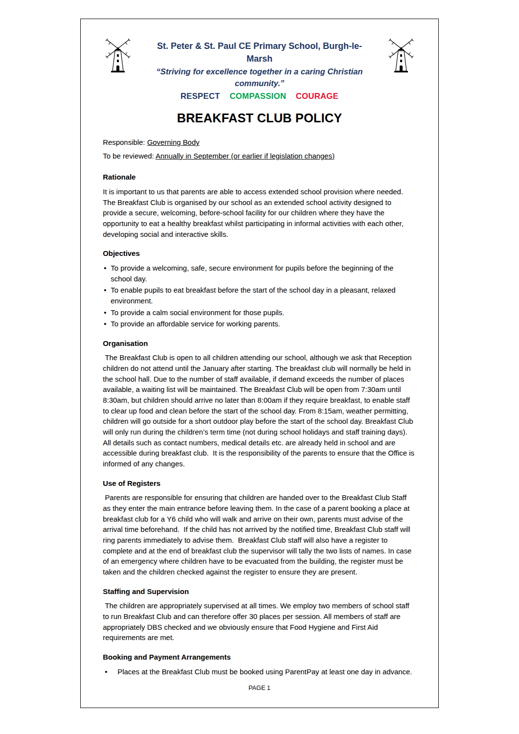St. Peter & St. Paul CE Primary School, Burgh-le-Marsh
“Striving for excellence together in a caring Christian community.”
RESPECT COMPASSION COURAGE
BREAKFAST CLUB POLICY
Responsible: Governing Body
To be reviewed: Annually in September (or earlier if legislation changes)
Rationale
It is important to us that parents are able to access extended school provision where needed. The Breakfast Club is organised by our school as an extended school activity designed to provide a secure, welcoming, before-school facility for our children where they have the opportunity to eat a healthy breakfast whilst participating in informal activities with each other, developing social and interactive skills.
Objectives
To provide a welcoming, safe, secure environment for pupils before the beginning of the school day.
To enable pupils to eat breakfast before the start of the school day in a pleasant, relaxed environment.
To provide a calm social environment for those pupils.
To provide an affordable service for working parents.
Organisation
The Breakfast Club is open to all children attending our school, although we ask that Reception children do not attend until the January after starting. The breakfast club will normally be held in the school hall. Due to the number of staff available, if demand exceeds the number of places available, a waiting list will be maintained. The Breakfast Club will be open from 7:30am until 8:30am, but children should arrive no later than 8:00am if they require breakfast, to enable staff to clear up food and clean before the start of the school day. From 8:15am, weather permitting, children will go outside for a short outdoor play before the start of the school day. Breakfast Club will only run during the children’s term time (not during school holidays and staff training days). All details such as contact numbers, medical details etc. are already held in school and are accessible during breakfast club. It is the responsibility of the parents to ensure that the Office is informed of any changes.
Use of Registers
Parents are responsible for ensuring that children are handed over to the Breakfast Club Staff as they enter the main entrance before leaving them. In the case of a parent booking a place at breakfast club for a Y6 child who will walk and arrive on their own, parents must advise of the arrival time beforehand. If the child has not arrived by the notified time, Breakfast Club staff will ring parents immediately to advise them. Breakfast Club staff will also have a register to complete and at the end of breakfast club the supervisor will tally the two lists of names. In case of an emergency where children have to be evacuated from the building, the register must be taken and the children checked against the register to ensure they are present.
Staffing and Supervision
The children are appropriately supervised at all times. We employ two members of school staff to run Breakfast Club and can therefore offer 30 places per session. All members of staff are appropriately DBS checked and we obviously ensure that Food Hygiene and First Aid requirements are met.
Booking and Payment Arrangements
Places at the Breakfast Club must be booked using ParentPay at least one day in advance.
PAGE 1